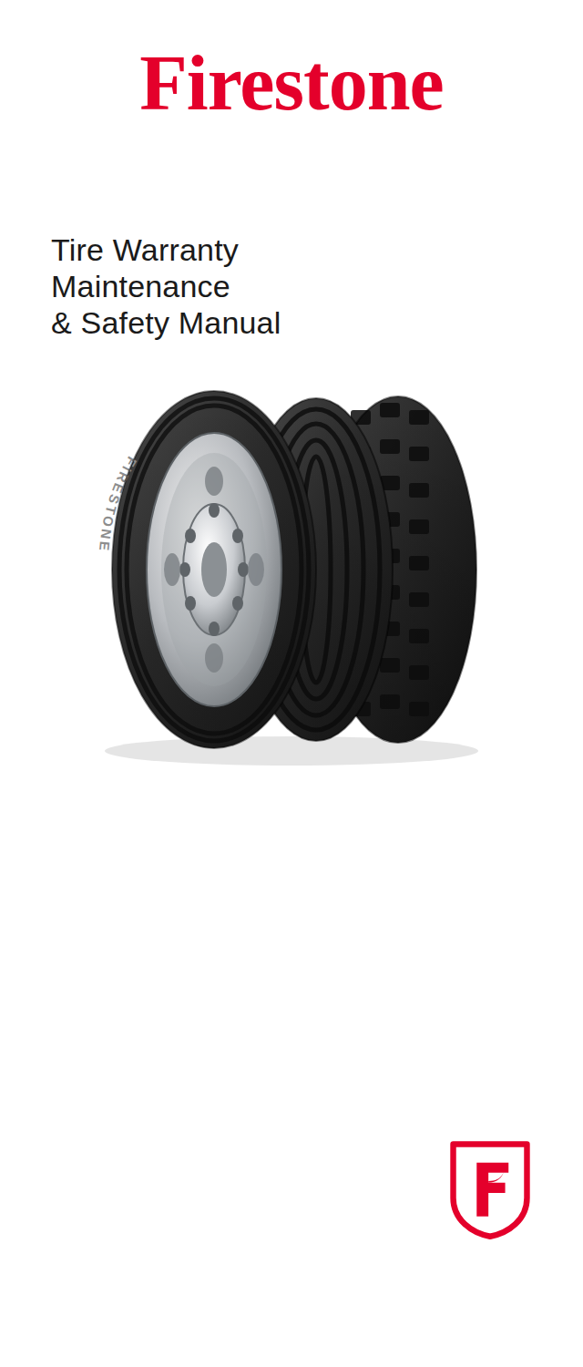Firestone
Tire Warranty Maintenance & Safety Manual
FIRESTONE